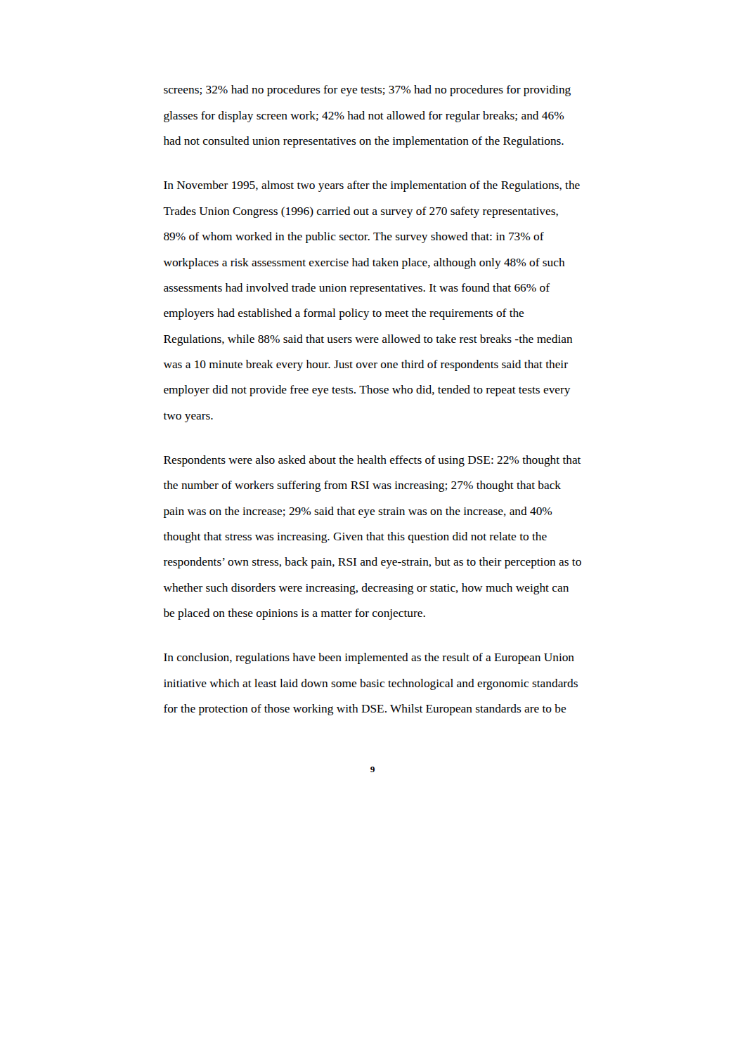screens; 32% had no procedures for eye tests; 37% had no procedures for providing glasses for display screen work; 42% had not allowed for regular breaks; and 46% had not consulted union representatives on the implementation of the Regulations.
In November 1995, almost two years after the implementation of the Regulations, the Trades Union Congress (1996) carried out a survey of 270 safety representatives, 89% of whom worked in the public sector. The survey showed that: in 73% of workplaces a risk assessment exercise had taken place, although only 48% of such assessments had involved trade union representatives. It was found that 66% of employers had established a formal policy to meet the requirements of the Regulations, while 88% said that users were allowed to take rest breaks -the median was a 10 minute break every hour. Just over one third of respondents said that their employer did not provide free eye tests. Those who did, tended to repeat tests every two years.
Respondents were also asked about the health effects of using DSE: 22% thought that the number of workers suffering from RSI was increasing; 27% thought that back pain was on the increase; 29% said that eye strain was on the increase, and 40% thought that stress was increasing. Given that this question did not relate to the respondents’ own stress, back pain, RSI and eye-strain, but as to their perception as to whether such disorders were increasing, decreasing or static, how much weight can be placed on these opinions is a matter for conjecture.
In conclusion, regulations have been implemented as the result of a European Union initiative which at least laid down some basic technological and ergonomic standards for the protection of those working with DSE. Whilst European standards are to be
9